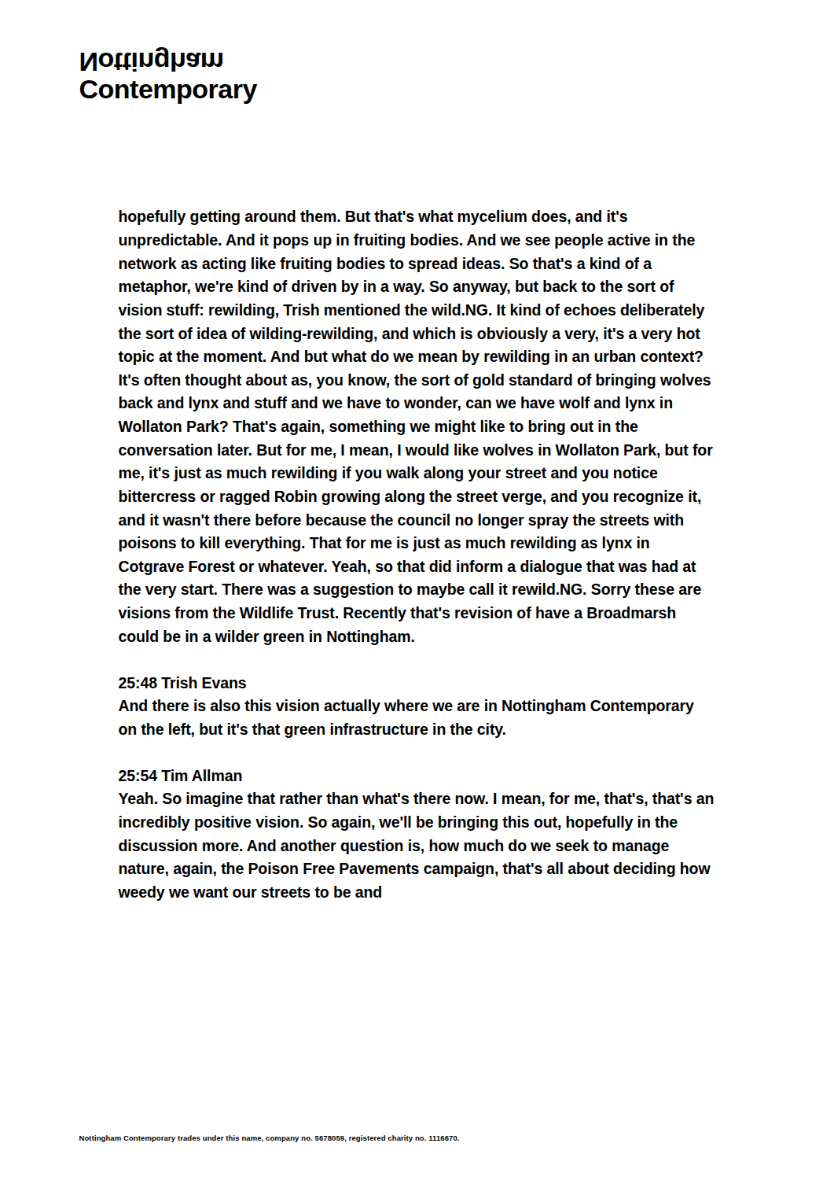Nottingham
Contemporary
hopefully getting around them. But that's what mycelium does, and it's unpredictable. And it pops up in fruiting bodies. And we see people active in the network as acting like fruiting bodies to spread ideas. So that's a kind of a metaphor, we're kind of driven by in a way. So anyway, but back to the sort of vision stuff: rewilding, Trish mentioned the wild.NG. It kind of echoes deliberately the sort of idea of wilding-rewilding, and which is obviously a very, it's a very hot topic at the moment. And but what do we mean by rewilding in an urban context? It's often thought about as, you know, the sort of gold standard of bringing wolves back and lynx and stuff and we have to wonder, can we have wolf and lynx in Wollaton Park? That's again, something we might like to bring out in the conversation later. But for me, I mean, I would like wolves in Wollaton Park, but for me, it's just as much rewilding if you walk along your street and you notice bittercress or ragged Robin growing along the street verge, and you recognize it, and it wasn't there before because the council no longer spray the streets with poisons to kill everything. That for me is just as much rewilding as lynx in Cotgrave Forest or whatever. Yeah, so that did inform a dialogue that was had at the very start. There was a suggestion to maybe call it rewild.NG. Sorry these are visions from the Wildlife Trust. Recently that's revision of have a Broadmarsh could be in a wilder green in Nottingham.
25:48 Trish Evans
And there is also this vision actually where we are in Nottingham Contemporary on the left, but it's that green infrastructure in the city.
25:54 Tim Allman
Yeah. So imagine that rather than what's there now. I mean, for me, that's, that's an incredibly positive vision. So again, we'll be bringing this out, hopefully in the discussion more. And another question is, how much do we seek to manage nature, again, the Poison Free Pavements campaign, that's all about deciding how weedy we want our streets to be and
Nottingham Contemporary trades under this name, company no. 5678059, registered charity no. 1116670.